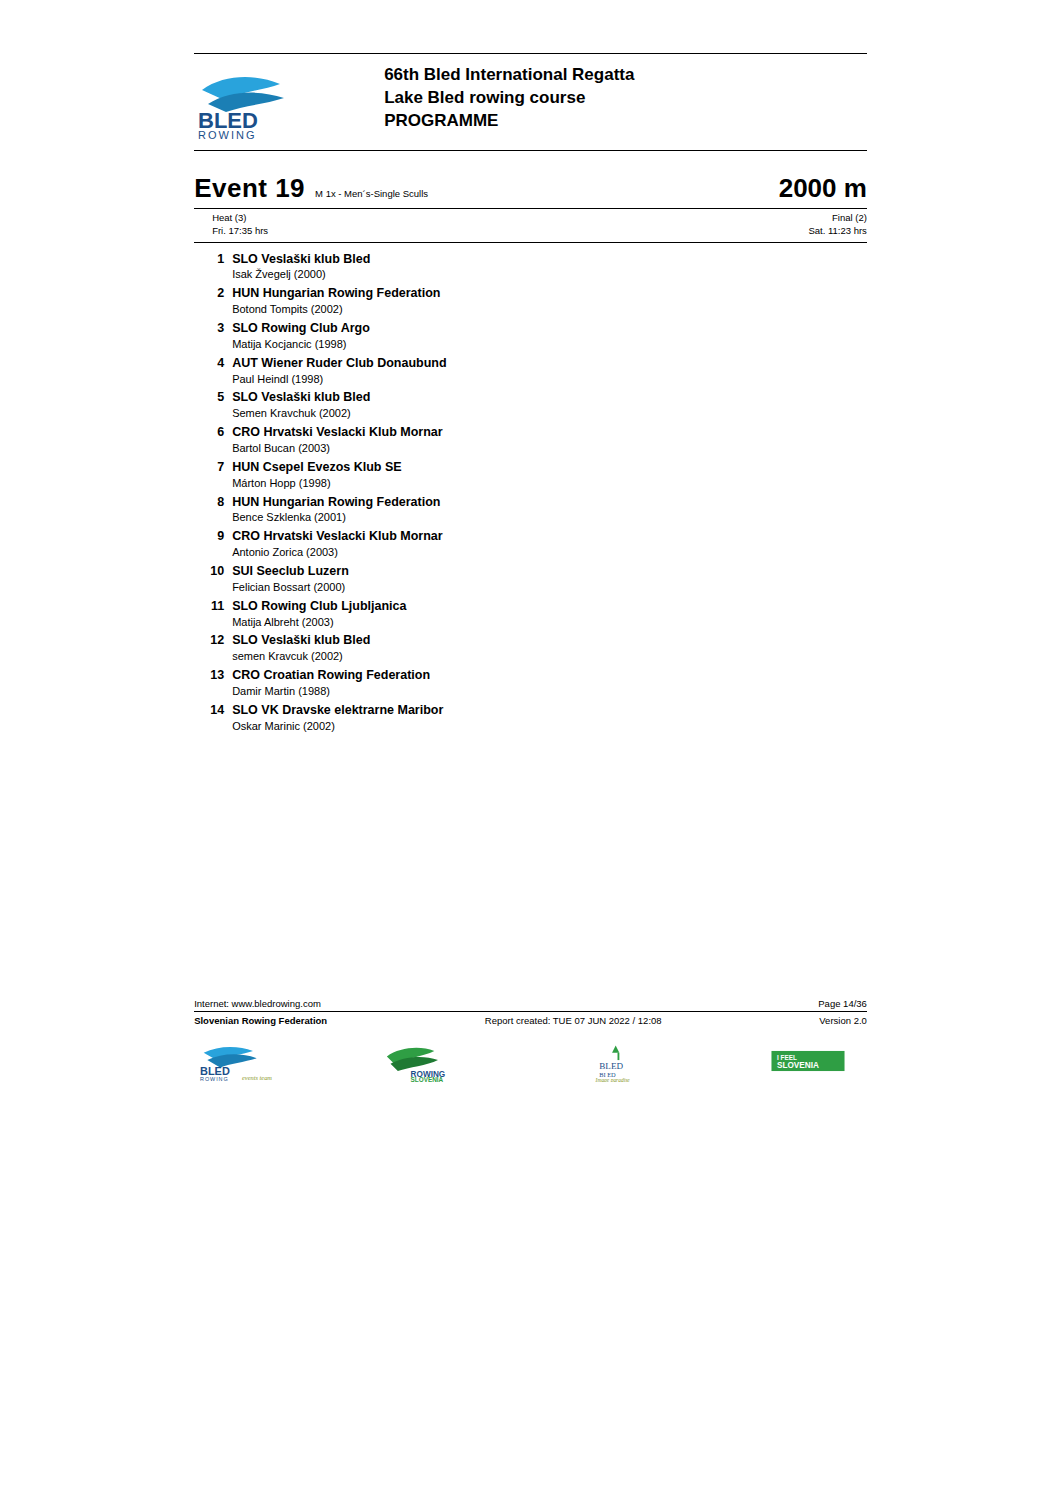BLED ROWING
66th Bled International Regatta
Lake Bled rowing course
PROGRAMME
Event 19 M 1x - Men´s-Single Sculls
2000 m
Heat (3)
Fri. 17:35 hrs
Final (2)
Sat. 11:23 hrs
1
SLO Veslaški klub Bled
Isak Žvegelj (2000)
2
HUN Hungarian Rowing Federation
Botond Tompits (2002)
3
SLO Rowing Club Argo
Matija Kocjancic (1998)
4
AUT Wiener Ruder Club Donaubund
Paul Heindl (1998)
5
SLO Veslaški klub Bled
Semen Kravchuk (2002)
6
CRO Hrvatski Veslacki Klub Mornar
Bartol Bucan (2003)
7
HUN Csepel Evezos Klub SE
Márton Hopp (1998)
8
HUN Hungarian Rowing Federation
Bence Szklenka (2001)
9
CRO Hrvatski Veslacki Klub Mornar
Antonio Zorica (2003)
10
SUI Seeclub Luzern
Felician Bossart (2000)
11
SLO Rowing Club Ljubljanica
Matija Albreht (2003)
12
SLO Veslaški klub Bled
semen Kravcuk (2002)
13
CRO Croatian Rowing Federation
Damir Martin (1988)
14
SLO VK Dravske elektrarne Maribor
Oskar Marinic (2002)
Internet: www.bledrowing.com
Page 14/36
Slovenian Rowing Federation
Report created: TUE 07 JUN 2022 / 12:08
Version 2.0
BLED ROWING events team
ROWING SLOVENIA
BLED BI ED Image paradise
I FEEL SLOVENIA